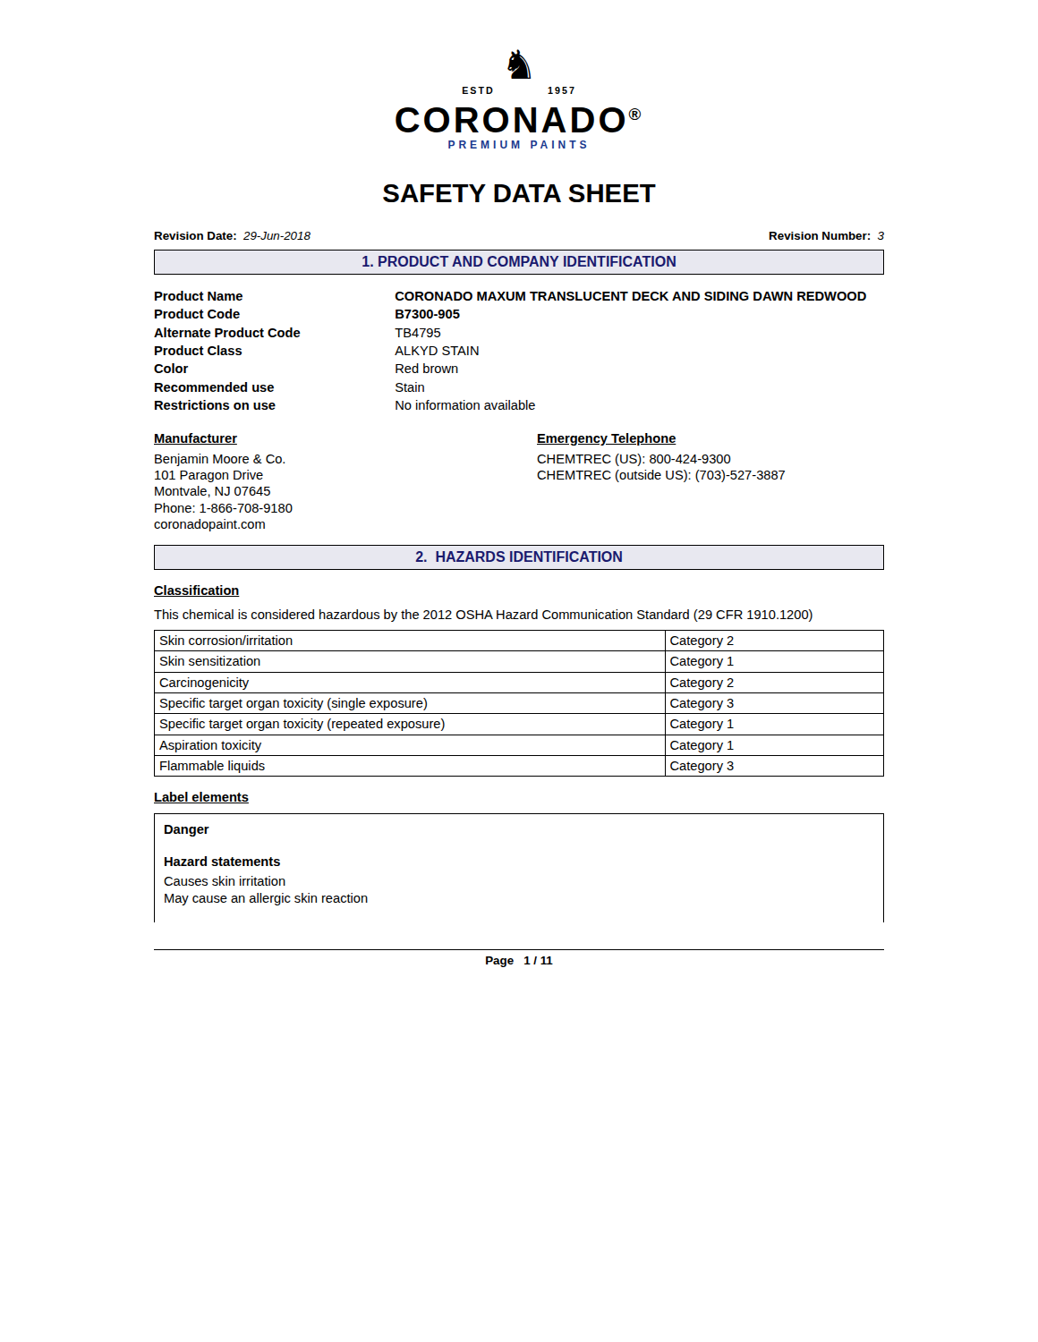♞
ESTD 1957
CORONADO®
PREMIUM PAINTS
SAFETY DATA SHEET
Revision Date: 29-Jun-2018 Revision Number: 3
1. PRODUCT AND COMPANY IDENTIFICATION
| Product Name | CORONADO MAXUM TRANSLUCENT DECK AND SIDING DAWN REDWOOD |
| Product Code | B7300-905 |
| Alternate Product Code | TB4795 |
| Product Class | ALKYD STAIN |
| Color | Red brown |
| Recommended use | Stain |
| Restrictions on use | No information available |
Manufacturer
Benjamin Moore & Co.
101 Paragon Drive
Montvale, NJ 07645
Phone: 1-866-708-9180
coronadopaint.com
Emergency Telephone
CHEMTREC (US): 800-424-9300
CHEMTREC (outside US): (703)-527-3887
2. HAZARDS IDENTIFICATION
Classification
This chemical is considered hazardous by the 2012 OSHA Hazard Communication Standard (29 CFR 1910.1200)
| Skin corrosion/irritation | Category 2 |
| Skin sensitization | Category 1 |
| Carcinogenicity | Category 2 |
| Specific target organ toxicity (single exposure) | Category 3 |
| Specific target organ toxicity (repeated exposure) | Category 1 |
| Aspiration toxicity | Category 1 |
| Flammable liquids | Category 3 |
Label elements
Danger
Hazard statements
Causes skin irritation
May cause an allergic skin reaction
Page 1 / 11